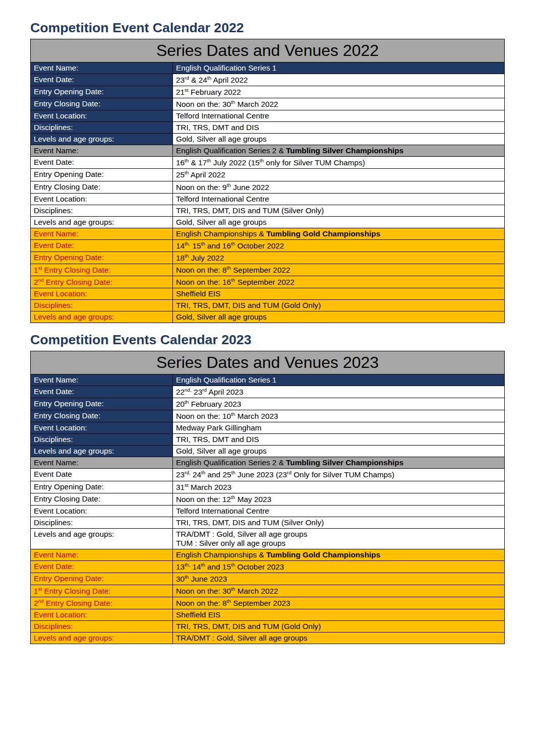Competition Event Calendar 2022
| Series Dates and Venues 2022 |
| Event Name: | English Qualification Series 1 |
| Event Date: | 23 rd & 24 th April 2022 |
| Entry Opening Date: | 21 st February 2022 |
| Entry Closing Date: | Noon on the: 30 th March 2022 |
| Event Location: | Telford International Centre |
| Disciplines: | TRI, TRS, DMT and DIS |
| Levels and age groups: | Gold, Silver all age groups |
| Event Name: | English Qualification Series 2 & Tumbling Silver Championships |
| Event Date: | 16 th & 17 th July 2022 (15 th only for Silver TUM Champs) |
| Entry Opening Date: | 25 th April 2022 |
| Entry Closing Date: | Noon on the: 9 th June 2022 |
| Event Location: | Telford International Centre |
| Disciplines: | TRI, TRS, DMT, DIS and TUM (Silver Only) |
| Levels and age groups: | Gold, Silver all age groups |
| Event Name: | English Championships & Tumbling Gold Championships |
| Event Date: | 14 th, 15 th and 16 th October 2022 |
| Entry Opening Date: | 18 th July 2022 |
| 1 st Entry Closing Date: | Noon on the: 8 th September 2022 |
| 2 nd Entry Closing Date: | Noon on the: 16 th September 2022 |
| Event Location: | Sheffield EIS |
| Disciplines: | TRI, TRS, DMT, DIS and TUM (Gold Only) |
| Levels and age groups: | Gold, Silver all age groups |
Competition Events Calendar 2023
| Series Dates and Venues 2023 |
| Event Name: | English Qualification Series 1 |
| Event Date: | 22 nd, 23 rd April 2023 |
| Entry Opening Date: | 20 th February 2023 |
| Entry Closing Date: | Noon on the: 10 th March 2023 |
| Event Location: | Medway Park Gillingham |
| Disciplines: | TRI, TRS, DMT and DIS |
| Levels and age groups: | Gold, Silver all age groups |
| Event Name: | English Qualification Series 2 & Tumbling Silver Championships |
| Event Date | 23 rd, 24 th and 25 th June 2023 (23 rd Only for Silver TUM Champs) |
| Entry Opening Date: | 31 st March 2023 |
| Entry Closing Date: | Noon on the: 12 th May 2023 |
| Event Location: | Telford International Centre |
| Disciplines: | TRI, TRS, DMT, DIS and TUM (Silver Only) |
| Levels and age groups: | TRA/DMT : Gold, Silver all age groups TUM : Silver only all age groups |
| Event Name: | English Championships & Tumbling Gold Championships |
| Event Date: | 13 th, 14 th and 15 th October 2023 |
| Entry Opening Date: | 30 th June 2023 |
| 1 st Entry Closing Date: | Noon on the: 30 th March 2022 |
| 2 nd Entry Closing Date: | Noon on the: 8 th September 2023 |
| Event Location: | Sheffield EIS |
| Disciplines: | TRI, TRS, DMT, DIS and TUM (Gold Only) |
| Levels and age groups: | TRA/DMT : Gold, Silver all age groups |